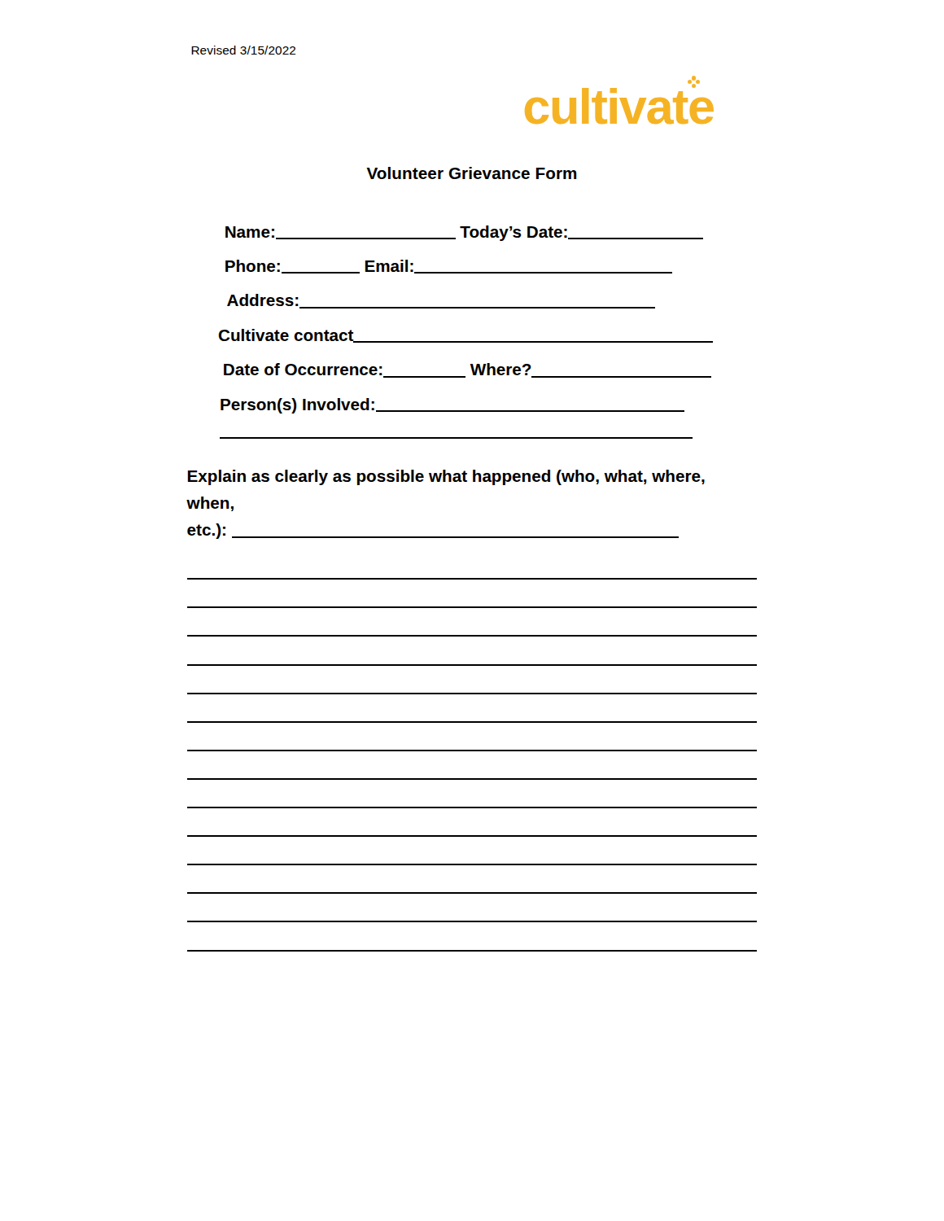Revised 3/15/2022
cultivate
Volunteer Grievance Form
Name: Today’s Date:
Phone: Email:
Address:
Cultivate contact
Date of Occurrence: Where?
Person(s) Involved:
Explain as clearly as possible what happened (who, what, where, when, etc.):